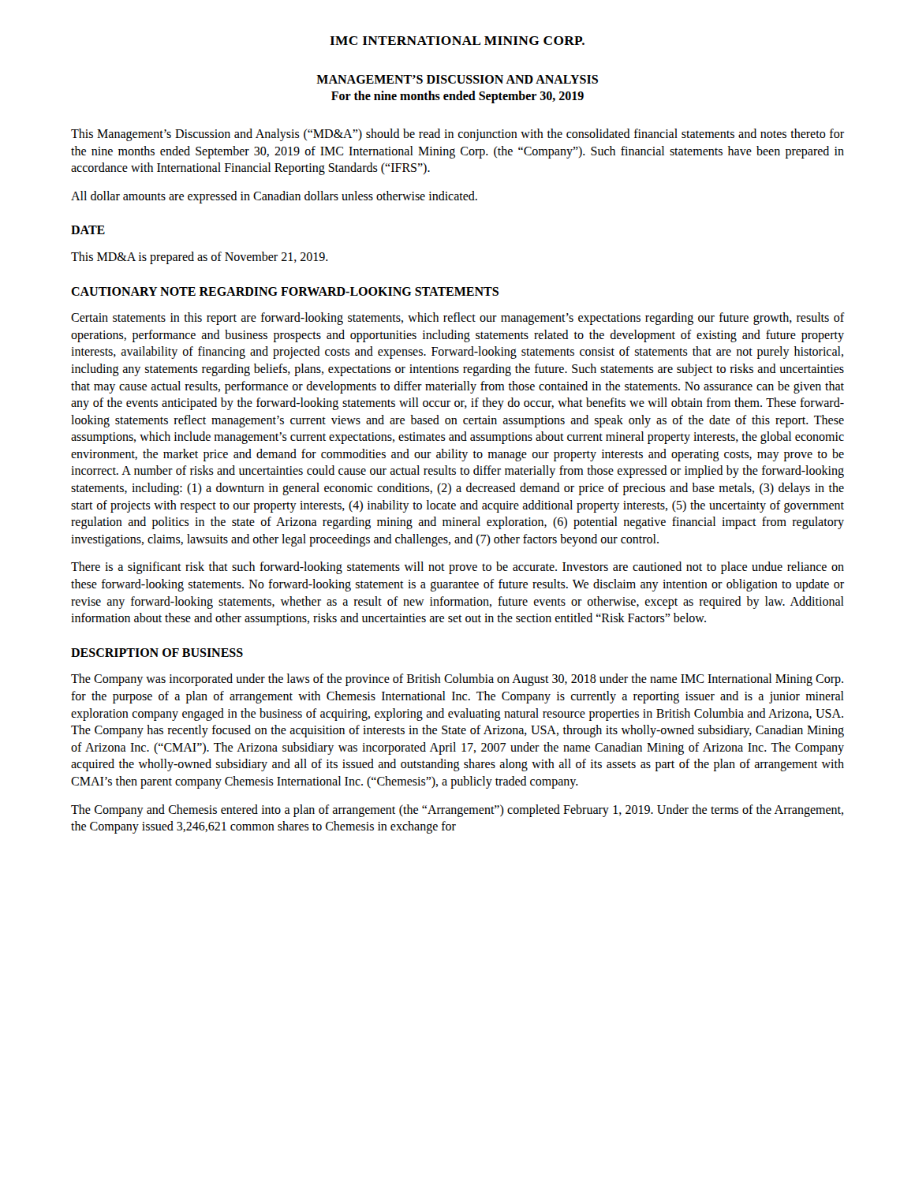IMC INTERNATIONAL MINING CORP.
MANAGEMENT’S DISCUSSION AND ANALYSIS
For the nine months ended September 30, 2019
This Management’s Discussion and Analysis (“MD&A”) should be read in conjunction with the consolidated financial statements and notes thereto for the nine months ended September 30, 2019 of IMC International Mining Corp. (the “Company”). Such financial statements have been prepared in accordance with International Financial Reporting Standards (“IFRS”).
All dollar amounts are expressed in Canadian dollars unless otherwise indicated.
DATE
This MD&A is prepared as of November 21, 2019.
CAUTIONARY NOTE REGARDING FORWARD-LOOKING STATEMENTS
Certain statements in this report are forward-looking statements, which reflect our management’s expectations regarding our future growth, results of operations, performance and business prospects and opportunities including statements related to the development of existing and future property interests, availability of financing and projected costs and expenses. Forward-looking statements consist of statements that are not purely historical, including any statements regarding beliefs, plans, expectations or intentions regarding the future. Such statements are subject to risks and uncertainties that may cause actual results, performance or developments to differ materially from those contained in the statements. No assurance can be given that any of the events anticipated by the forward-looking statements will occur or, if they do occur, what benefits we will obtain from them. These forward-looking statements reflect management’s current views and are based on certain assumptions and speak only as of the date of this report. These assumptions, which include management’s current expectations, estimates and assumptions about current mineral property interests, the global economic environment, the market price and demand for commodities and our ability to manage our property interests and operating costs, may prove to be incorrect. A number of risks and uncertainties could cause our actual results to differ materially from those expressed or implied by the forward-looking statements, including: (1) a downturn in general economic conditions, (2) a decreased demand or price of precious and base metals, (3) delays in the start of projects with respect to our property interests, (4) inability to locate and acquire additional property interests, (5) the uncertainty of government regulation and politics in the state of Arizona regarding mining and mineral exploration, (6) potential negative financial impact from regulatory investigations, claims, lawsuits and other legal proceedings and challenges, and (7) other factors beyond our control.
There is a significant risk that such forward-looking statements will not prove to be accurate. Investors are cautioned not to place undue reliance on these forward-looking statements. No forward-looking statement is a guarantee of future results. We disclaim any intention or obligation to update or revise any forward-looking statements, whether as a result of new information, future events or otherwise, except as required by law. Additional information about these and other assumptions, risks and uncertainties are set out in the section entitled “Risk Factors” below.
DESCRIPTION OF BUSINESS
The Company was incorporated under the laws of the province of British Columbia on August 30, 2018 under the name IMC International Mining Corp. for the purpose of a plan of arrangement with Chemesis International Inc. The Company is currently a reporting issuer and is a junior mineral exploration company engaged in the business of acquiring, exploring and evaluating natural resource properties in British Columbia and Arizona, USA. The Company has recently focused on the acquisition of interests in the State of Arizona, USA, through its wholly-owned subsidiary, Canadian Mining of Arizona Inc. (“CMAI”). The Arizona subsidiary was incorporated April 17, 2007 under the name Canadian Mining of Arizona Inc. The Company acquired the wholly-owned subsidiary and all of its issued and outstanding shares along with all of its assets as part of the plan of arrangement with CMAI’s then parent company Chemesis International Inc. (“Chemesis”), a publicly traded company.
The Company and Chemesis entered into a plan of arrangement (the “Arrangement”) completed February 1, 2019. Under the terms of the Arrangement, the Company issued 3,246,621 common shares to Chemesis in exchange for